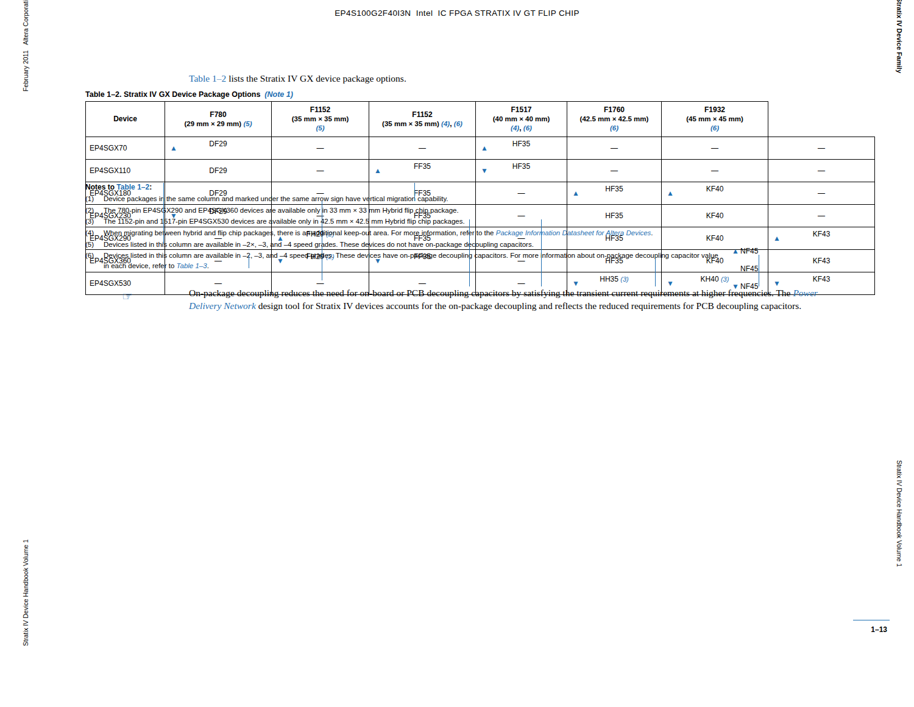EP4S100G2F40I3N Intel IC FPGA STRATIX IV GT FLIP CHIP
February 2011 Altera Corporation
Stratix IV Device Handbook Volume 1
Chapter 1: Overview for the Stratix IV Device Family
Architecture Features
Stratix IV Device Handbook Volume 1
1–13
Table 1–2 lists the Stratix IV GX device package options.
Table 1–2. Stratix IV GX Device Package Options (Note 1)
| Device | F780 (29 mm × 29 mm) (5) | F1152 (35 mm × 35 mm) (5) | F1152 (35 mm × 35 mm) (4) , (6) | F1517 (40 mm × 40 mm) (4) , (6) | F1760 (42.5 mm × 42.5 mm) (6) | F1932 (45 mm × 45 mm) (6) | |
| --- | --- | --- | --- | --- | --- | --- | --- |
| EP4SGX70 | DF29 | — | — | HF35 | — | — | — |
| EP4SGX110 | DF29 | — | FF35 | HF35 | — | — | — |
| EP4SGX180 | DF29 | — | FF35 | — | HF35 | KF40 | — |
| EP4SGX230 | DF29 | — | FF35 | — | HF35 | KF40 | — |
| EP4SGX290 | — | FH29 (2) | FF35 | — | HF35 | KF40 | KF43 |
| EP4SGX360 | — | FH29 (2) | FF35 | — | HF35 | KF40 | KF43 |
| EP4SGX530 | — | — | — | — | HH35 (3) | KH40 (3) | KF43 |
Notes to Table 1–2:
(1) Device packages in the same column and marked under the same arrow sign have vertical migration capability.
(2) The 780-pin EP4SGX290 and EP4SGX360 devices are available only in 33 mm × 33 mm Hybrid flip chip package.
(3) The 1152-pin and 1517-pin EP4SGX530 devices are available only in 42.5 mm × 42.5 mm Hybrid flip chip packages.
(4) When migrating between hybrid and flip chip packages, there is an additional keep-out area. For more information, refer to the Package Information Datasheet for Altera Devices.
(5) Devices listed in this column are available in –2×, –3, and –4 speed grades. These devices do not have on-package decoupling capacitors.
(6) Devices listed in this column are available in –2, –3, and –4 speed grades. These devices have on-package decoupling capacitors. For more information about on-package decoupling capacitor value in each device, refer to Table 1–3.
☞ On-package decoupling reduces the need for on-board or PCB decoupling capacitors by satisfying the transient current requirements at higher frequencies. The Power Delivery Network design tool for Stratix IV devices accounts for the on-package decoupling and reflects the reduced requirements for PCB decoupling capacitors.
▲NF45
NF45
▼NF45